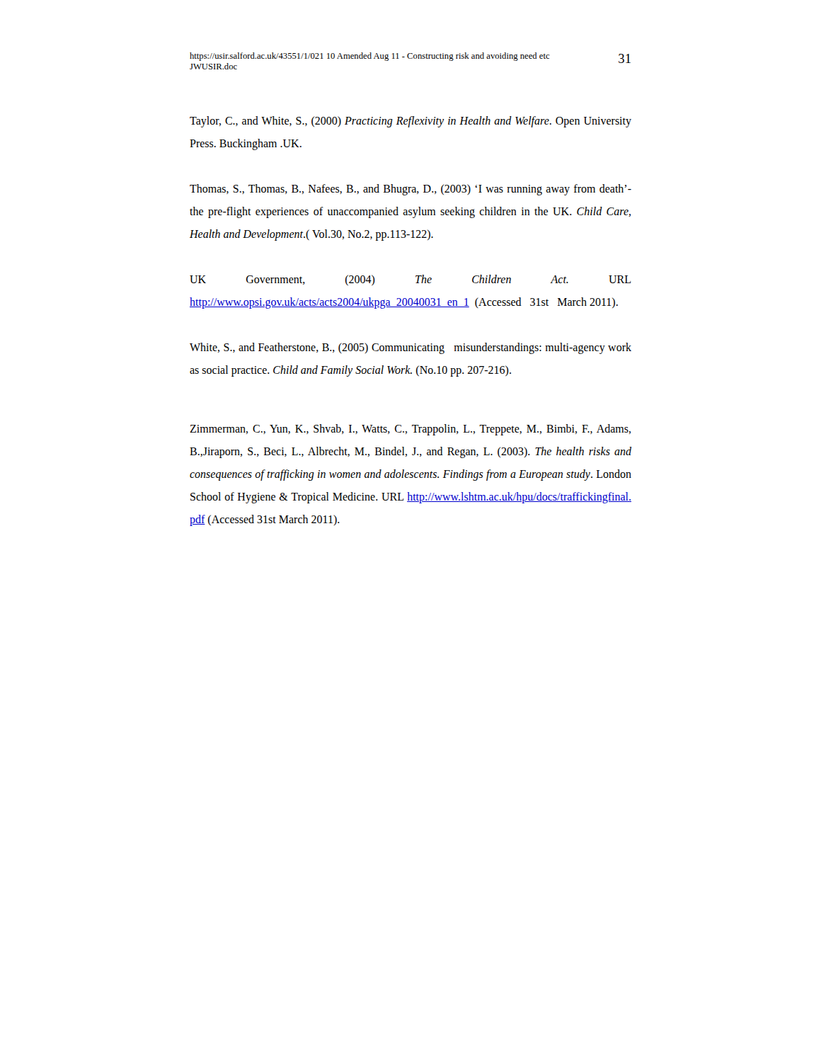https://usir.salford.ac.uk/43551/1/021 10 Amended Aug 11 - Constructing risk and avoiding need etc JWUSIR.doc
31
Taylor, C., and White, S., (2000) Practicing Reflexivity in Health and Welfare. Open University Press. Buckingham .UK.
Thomas, S., Thomas, B., Nafees, B., and Bhugra, D., (2003) ‘I was running away from death’- the pre-flight experiences of unaccompanied asylum seeking children in the UK. Child Care, Health and Development.( Vol.30, No.2, pp.113-122).
UK Government,(2004) The Children Act. URL http://www.opsi.gov.uk/acts/acts2004/ukpga_20040031_en_1 (Accessed 31st March 2011).
White, S., and Featherstone, B., (2005) Communicating misunderstandings: multi-agency work as social practice. Child and Family Social Work. (No.10 pp. 207-216).
Zimmerman, C., Yun, K., Shvab, I., Watts, C., Trappolin, L., Treppete, M., Bimbi, F., Adams, B.,Jiraporn, S., Beci, L., Albrecht, M., Bindel, J., and Regan, L. (2003). The health risks and consequences of trafficking in women and adolescents. Findings from a European study. London School of Hygiene & Tropical Medicine. URL http://www.lshtm.ac.uk/hpu/docs/traffickingfinal.pdf (Accessed 31st March 2011).